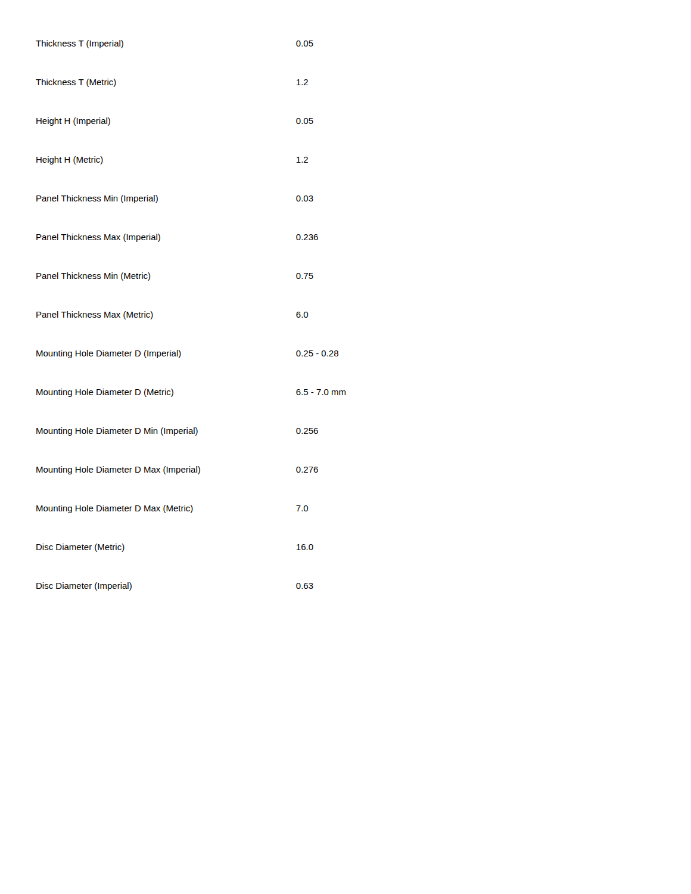| Thickness T (Imperial) | 0.05 |
| Thickness T (Metric) | 1.2 |
| Height H (Imperial) | 0.05 |
| Height H (Metric) | 1.2 |
| Panel Thickness Min (Imperial) | 0.03 |
| Panel Thickness Max (Imperial) | 0.236 |
| Panel Thickness Min (Metric) | 0.75 |
| Panel Thickness Max (Metric) | 6.0 |
| Mounting Hole Diameter D (Imperial) | 0.25 - 0.28 |
| Mounting Hole Diameter D (Metric) | 6.5 - 7.0 mm |
| Mounting Hole Diameter D Min (Imperial) | 0.256 |
| Mounting Hole Diameter D Max (Imperial) | 0.276 |
| Mounting Hole Diameter D Max (Metric) | 7.0 |
| Disc Diameter (Metric) | 16.0 |
| Disc Diameter (Imperial) | 0.63 |